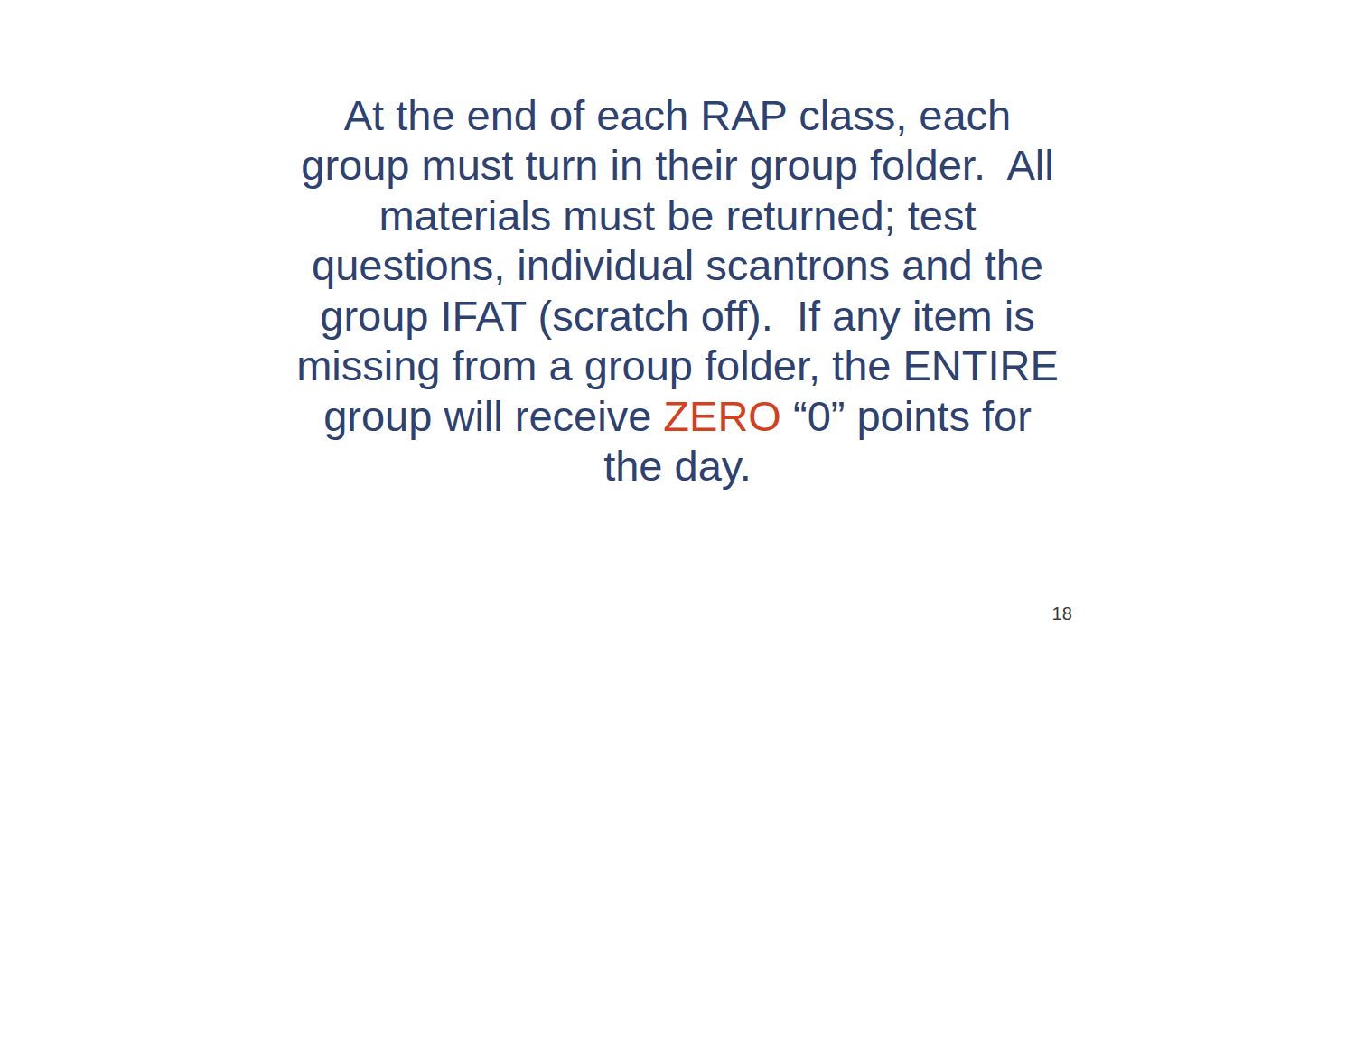At the end of each RAP class, each group must turn in their group folder. All materials must be returned; test questions, individual scantrons and the group IFAT (scratch off). If any item is missing from a group folder, the ENTIRE group will receive ZERO “0” points for the day.
18